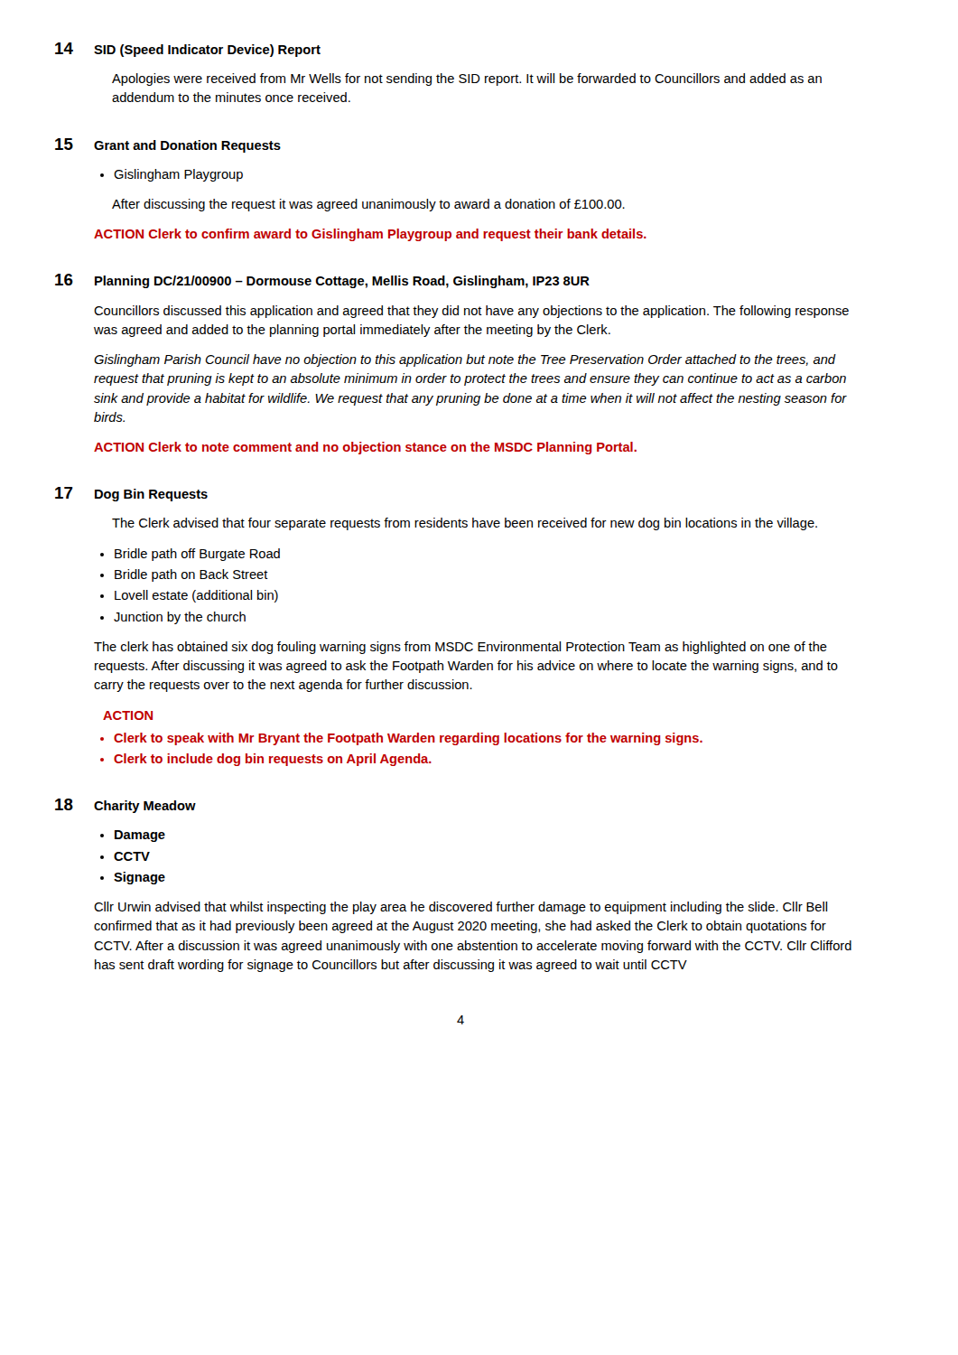14 SID (Speed Indicator Device) Report
Apologies were received from Mr Wells for not sending the SID report. It will be forwarded to Councillors and added as an addendum to the minutes once received.
15 Grant and Donation Requests
Gislingham Playgroup
After discussing the request it was agreed unanimously to award a donation of £100.00.
ACTION Clerk to confirm award to Gislingham Playgroup and request their bank details.
16 Planning DC/21/00900 – Dormouse Cottage, Mellis Road, Gislingham, IP23 8UR
Councillors discussed this application and agreed that they did not have any objections to the application. The following response was agreed and added to the planning portal immediately after the meeting by the Clerk.
Gislingham Parish Council have no objection to this application but note the Tree Preservation Order attached to the trees, and request that pruning is kept to an absolute minimum in order to protect the trees and ensure they can continue to act as a carbon sink and provide a habitat for wildlife. We request that any pruning be done at a time when it will not affect the nesting season for birds.
ACTION Clerk to note comment and no objection stance on the MSDC Planning Portal.
17 Dog Bin Requests
The Clerk advised that four separate requests from residents have been received for new dog bin locations in the village.
Bridle path off Burgate Road
Bridle path on Back Street
Lovell estate (additional bin)
Junction by the church
The clerk has obtained six dog fouling warning signs from MSDC Environmental Protection Team as highlighted on one of the requests. After discussing it was agreed to ask the Footpath Warden for his advice on where to locate the warning signs, and to carry the requests over to the next agenda for further discussion.
ACTION
Clerk to speak with Mr Bryant the Footpath Warden regarding locations for the warning signs.
Clerk to include dog bin requests on April Agenda.
18 Charity Meadow
Damage
CCTV
Signage
Cllr Urwin advised that whilst inspecting the play area he discovered further damage to equipment including the slide. Cllr Bell confirmed that as it had previously been agreed at the August 2020 meeting, she had asked the Clerk to obtain quotations for CCTV. After a discussion it was agreed unanimously with one abstention to accelerate moving forward with the CCTV. Cllr Clifford has sent draft wording for signage to Councillors but after discussing it was agreed to wait until CCTV
4